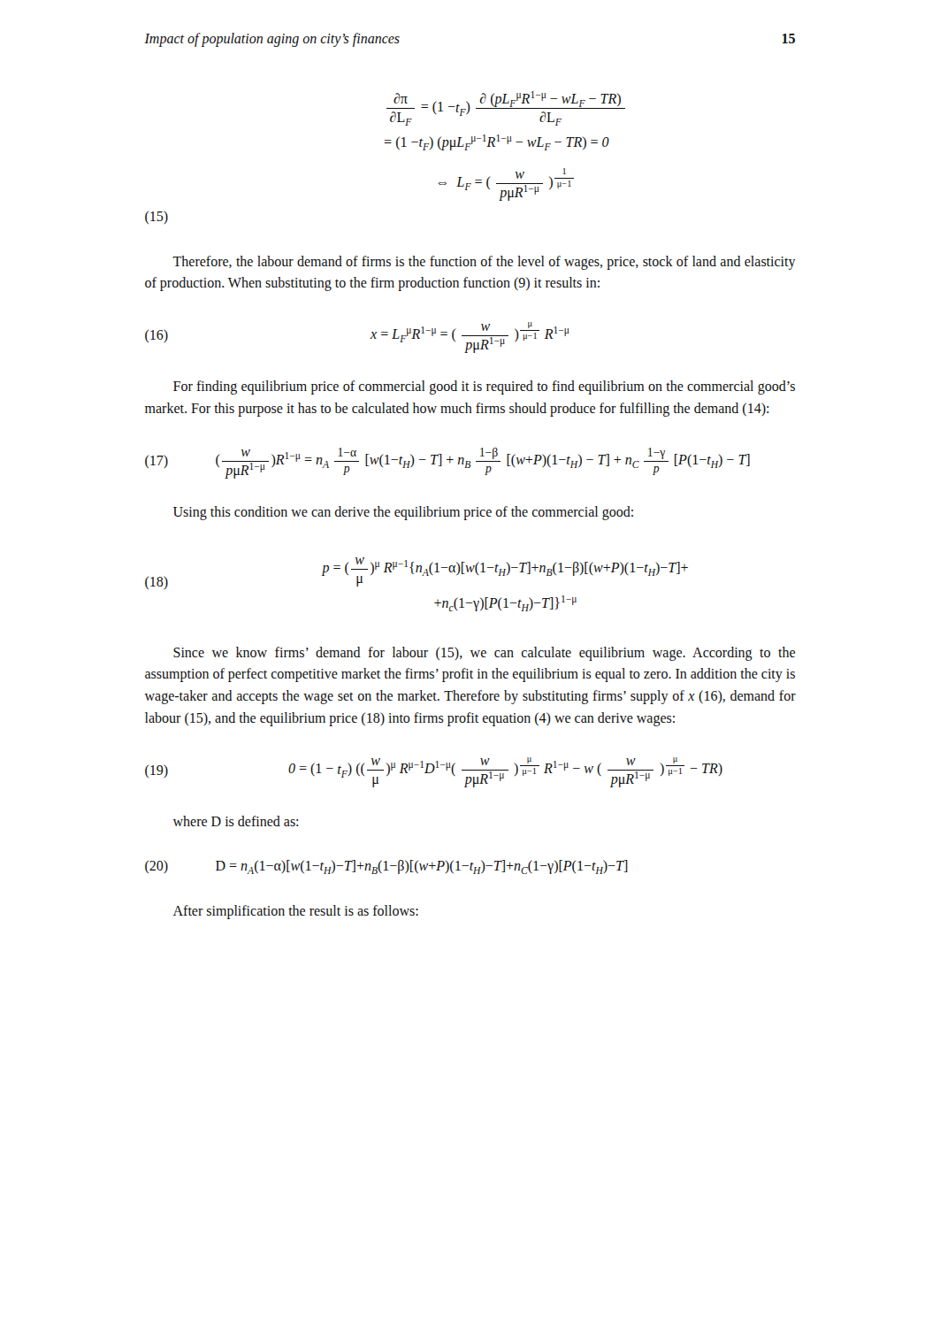Impact of population aging on city’s finances 15
∂π∂LF = (1 −tF) ∂ (pLFμR1−μ − wLF − TR)∂LF
= (1 −tF) (pμLFμ−1R1−μ − wLF − TR) = 0
⇔ LF = ( wpμR1−μ )1 μ−1
(15)
Therefore, the labour demand of firms is the function of the level of wages, price, stock of land and elasticity of production. When substituting to the firm production function (9) it results in:
(16)
x = LFμR1−μ = ( wpμR1−μ )μμ−1 R1−μ
For finding equilibrium price of commercial good it is required to find equilibrium on the commercial good’s market. For this purpose it has to be calculated how much firms should produce for fulfilling the demand (14):
(17)
(wpμR1−μ)R1−μ = nA 1−α p [w(1−tH) − T] + nB 1−β p [(w+P)(1−tH) − T] + nC 1−γ p [P(1−tH) − T]
Using this condition we can derive the equilibrium price of the commercial good:
(18)
p = (wμ)μ Rμ−1{nA(1−α)[w(1−tH)−T]+nB(1−β)[(w+P)(1−tH)−T]+
+nc(1−γ)[P(1−tH)−T]}1−μ
Since we know firms’ demand for labour (15), we can calculate equilibrium wage. According to the assumption of perfect competitive market the firms’ profit in the equilibrium is equal to zero. In addition the city is wage-taker and accepts the wage set on the market. Therefore by substituting firms’ supply of x (16), demand for labour (15), and the equilibrium price (18) into firms profit equation (4) we can derive wages:
(19)
0 = (1 − tF) ((wμ)μ Rμ−1D1−μ( wpμR1−μ )μμ−1 R1−μ − w ( wpμR1−μ )μμ−1 − TR)
where D is defined as:
(20)
D = nA(1−α)[w(1−tH)−T]+nB(1−β)[(w+P)(1−tH)−T]+nC(1−γ)[P(1−tH)−T]
After simplification the result is as follows: